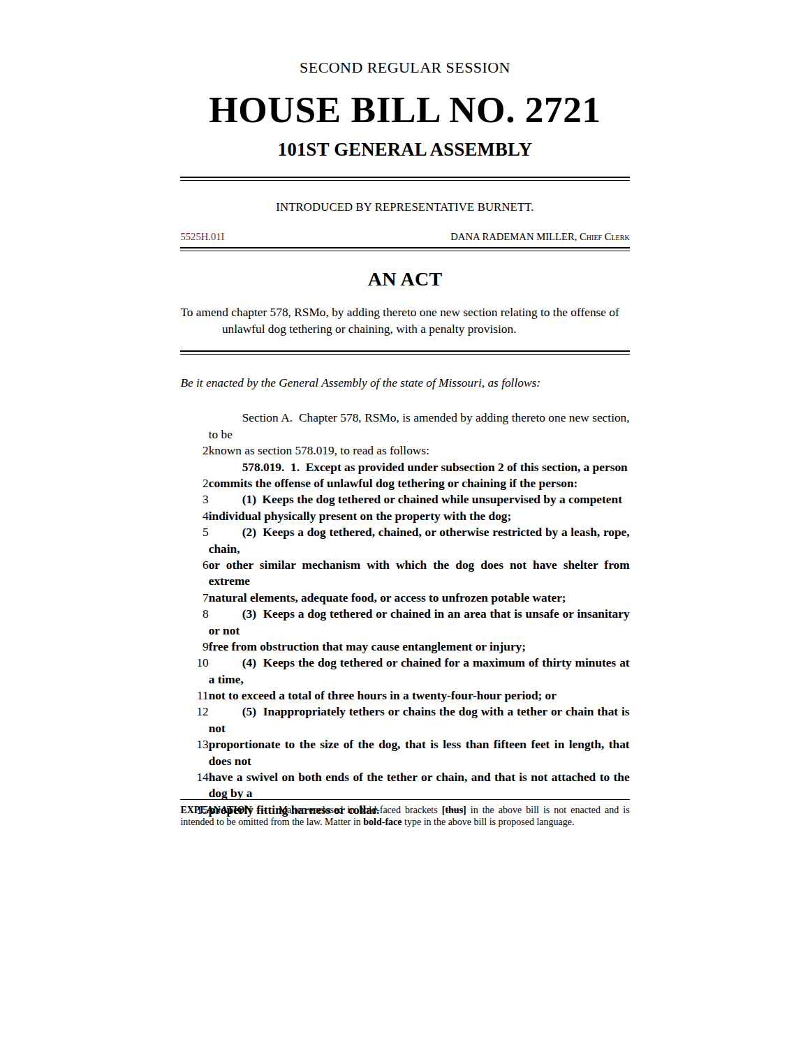SECOND REGULAR SESSION
HOUSE BILL NO. 2721
101ST GENERAL ASSEMBLY
INTRODUCED BY REPRESENTATIVE BURNETT.
5525H.01I DANA RADEMAN MILLER, Chief Clerk
AN ACT
To amend chapter 578, RSMo, by adding thereto one new section relating to the offense of
unlawful dog tethering or chaining, with a penalty provision.
Be it enacted by the General Assembly of the state of Missouri, as follows:
| | Section A. Chapter 578, RSMo, is amended by adding thereto one new section, to be |
| 2 | known as section 578.019, to read as follows: |
| | 578.019. 1. Except as provided under subsection 2 of this section, a person |
| 2 | commits the offense of unlawful dog tethering or chaining if the person: |
| 3 | (1) Keeps the dog tethered or chained while unsupervised by a competent |
| 4 | individual physically present on the property with the dog; |
| 5 | (2) Keeps a dog tethered, chained, or otherwise restricted by a leash, rope, chain, |
| 6 | or other similar mechanism with which the dog does not have shelter from extreme |
| 7 | natural elements, adequate food, or access to unfrozen potable water; |
| 8 | (3) Keeps a dog tethered or chained in an area that is unsafe or insanitary or not |
| 9 | free from obstruction that may cause entanglement or injury; |
| 10 | (4) Keeps the dog tethered or chained for a maximum of thirty minutes at a time, |
| 11 | not to exceed a total of three hours in a twenty-four-hour period; or |
| 12 | (5) Inappropriately tethers or chains the dog with a tether or chain that is not |
| 13 | proportionate to the size of the dog, that is less than fifteen feet in length, that does not |
| 14 | have a swivel on both ends of the tether or chain, and that is not attached to the dog by a |
| 15 | properly fitting harness or collar. |
EXPLANATION — Matter enclosed in bold-faced brackets [thus] in the above bill is not enacted and is intended to be omitted from the law. Matter in bold-face type in the above bill is proposed language.